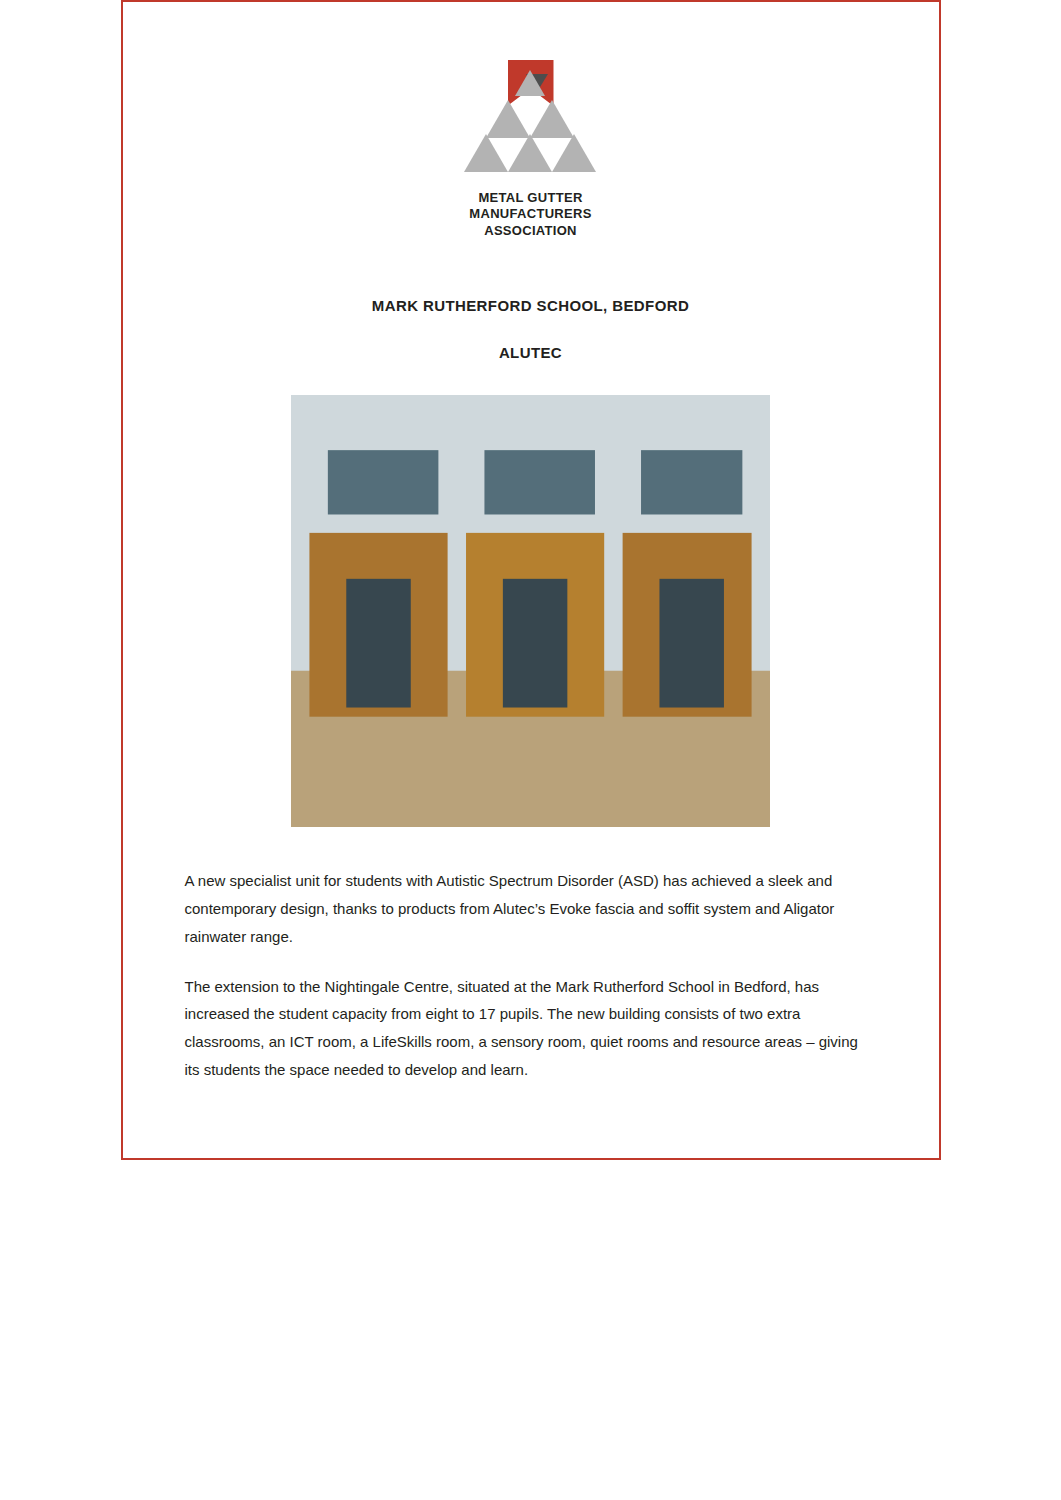METAL GUTTER
MANUFACTURERS
ASSOCIATION
MARK RUTHERFORD SCHOOL, BEDFORD
ALUTEC
A new specialist unit for students with Autistic Spectrum Disorder (ASD) has achieved a sleek and contemporary design, thanks to products from Alutec’s Evoke fascia and soffit system and Aligator rainwater range.
The extension to the Nightingale Centre, situated at the Mark Rutherford School in Bedford, has increased the student capacity from eight to 17 pupils. The new building consists of two extra classrooms, an ICT room, a LifeSkills room, a sensory room, quiet rooms and resource areas – giving its students the space needed to develop and learn.